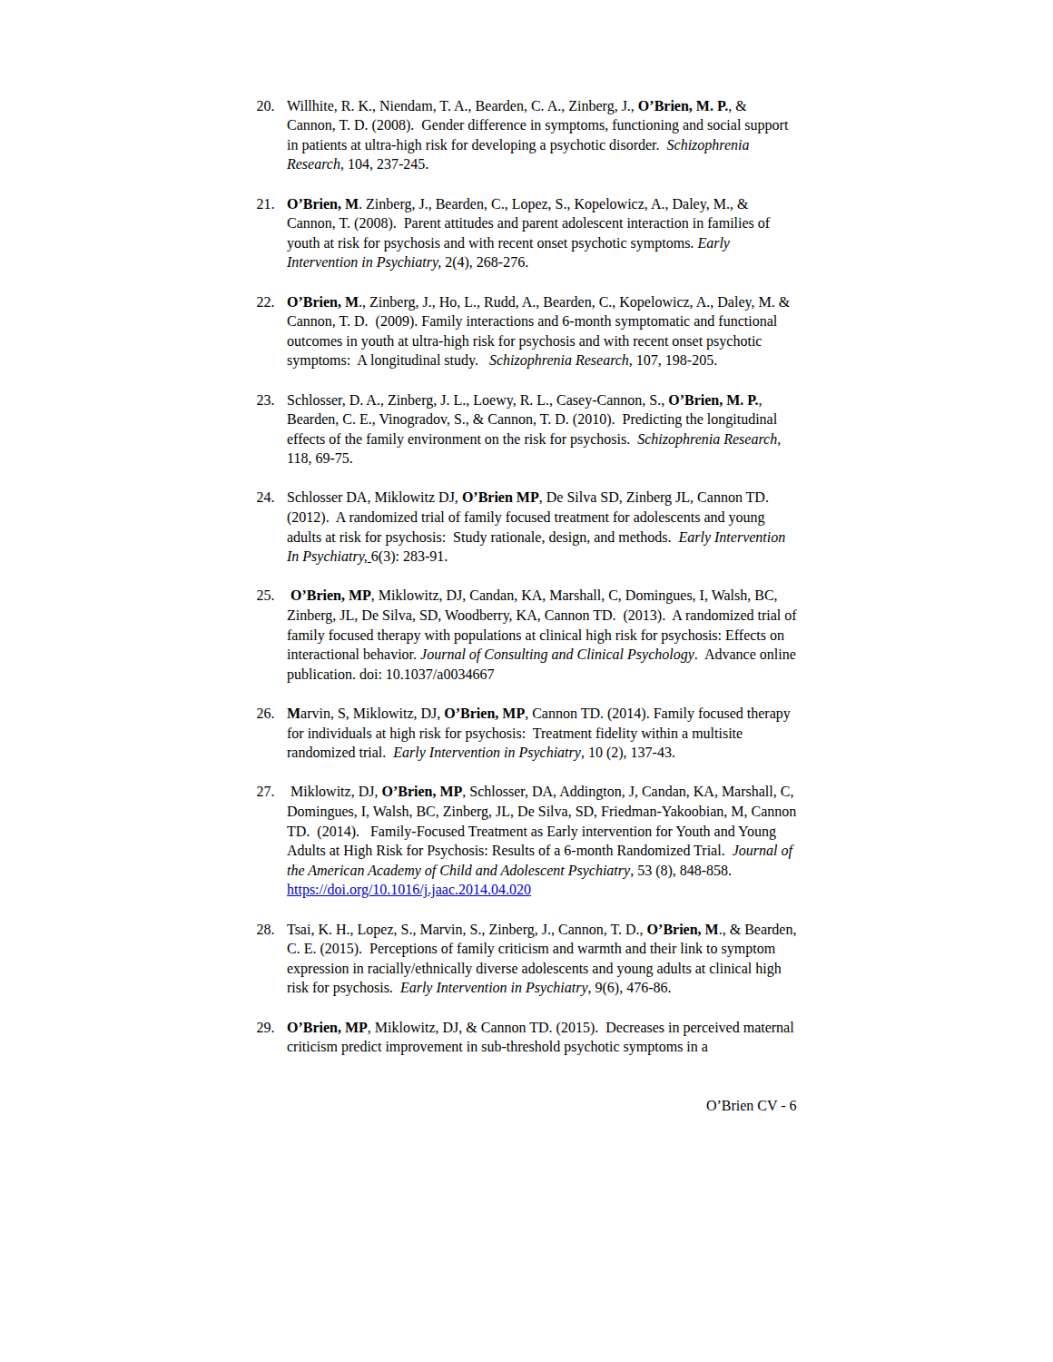20. Willhite, R. K., Niendam, T. A., Bearden, C. A., Zinberg, J., O’Brien, M. P., & Cannon, T. D. (2008). Gender difference in symptoms, functioning and social support in patients at ultra-high risk for developing a psychotic disorder. Schizophrenia Research, 104, 237-245.
21. O’Brien, M. Zinberg, J., Bearden, C., Lopez, S., Kopelowicz, A., Daley, M., & Cannon, T. (2008). Parent attitudes and parent adolescent interaction in families of youth at risk for psychosis and with recent onset psychotic symptoms. Early Intervention in Psychiatry, 2(4), 268-276.
22. O’Brien, M., Zinberg, J., Ho, L., Rudd, A., Bearden, C., Kopelowicz, A., Daley, M. & Cannon, T. D. (2009). Family interactions and 6-month symptomatic and functional outcomes in youth at ultra-high risk for psychosis and with recent onset psychotic symptoms: A longitudinal study. Schizophrenia Research, 107, 198-205.
23. Schlosser, D. A., Zinberg, J. L., Loewy, R. L., Casey-Cannon, S., O’Brien, M. P., Bearden, C. E., Vinogradov, S., & Cannon, T. D. (2010). Predicting the longitudinal effects of the family environment on the risk for psychosis. Schizophrenia Research, 118, 69-75.
24. Schlosser DA, Miklowitz DJ, O’Brien MP, De Silva SD, Zinberg JL, Cannon TD. (2012). A randomized trial of family focused treatment for adolescents and young adults at risk for psychosis: Study rationale, design, and methods. Early Intervention In Psychiatry, 6(3): 283-91.
25. O’Brien, MP, Miklowitz, DJ, Candan, KA, Marshall, C, Domingues, I, Walsh, BC, Zinberg, JL, De Silva, SD, Woodberry, KA, Cannon TD. (2013). A randomized trial of family focused therapy with populations at clinical high risk for psychosis: Effects on interactional behavior. Journal of Consulting and Clinical Psychology. Advance online publication. doi: 10.1037/a0034667
26. Marvin, S, Miklowitz, DJ, O’Brien, MP, Cannon TD. (2014). Family focused therapy for individuals at high risk for psychosis: Treatment fidelity within a multisite randomized trial. Early Intervention in Psychiatry, 10 (2), 137-43.
27. Miklowitz, DJ, O’Brien, MP, Schlosser, DA, Addington, J, Candan, KA, Marshall, C, Domingues, I, Walsh, BC, Zinberg, JL, De Silva, SD, Friedman-Yakoobian, M, Cannon TD. (2014). Family-Focused Treatment as Early intervention for Youth and Young Adults at High Risk for Psychosis: Results of a 6-month Randomized Trial. Journal of the American Academy of Child and Adolescent Psychiatry, 53 (8), 848-858.
https://doi.org/10.1016/j.jaac.2014.04.020
28. Tsai, K. H., Lopez, S., Marvin, S., Zinberg, J., Cannon, T. D., O’Brien, M., & Bearden, C. E. (2015). Perceptions of family criticism and warmth and their link to symptom expression in racially/ethnically diverse adolescents and young adults at clinical high risk for psychosis. Early Intervention in Psychiatry, 9(6), 476-86.
29. O’Brien, MP, Miklowitz, DJ, & Cannon TD. (2015). Decreases in perceived maternal criticism predict improvement in sub-threshold psychotic symptoms in a
O’Brien CV - 6